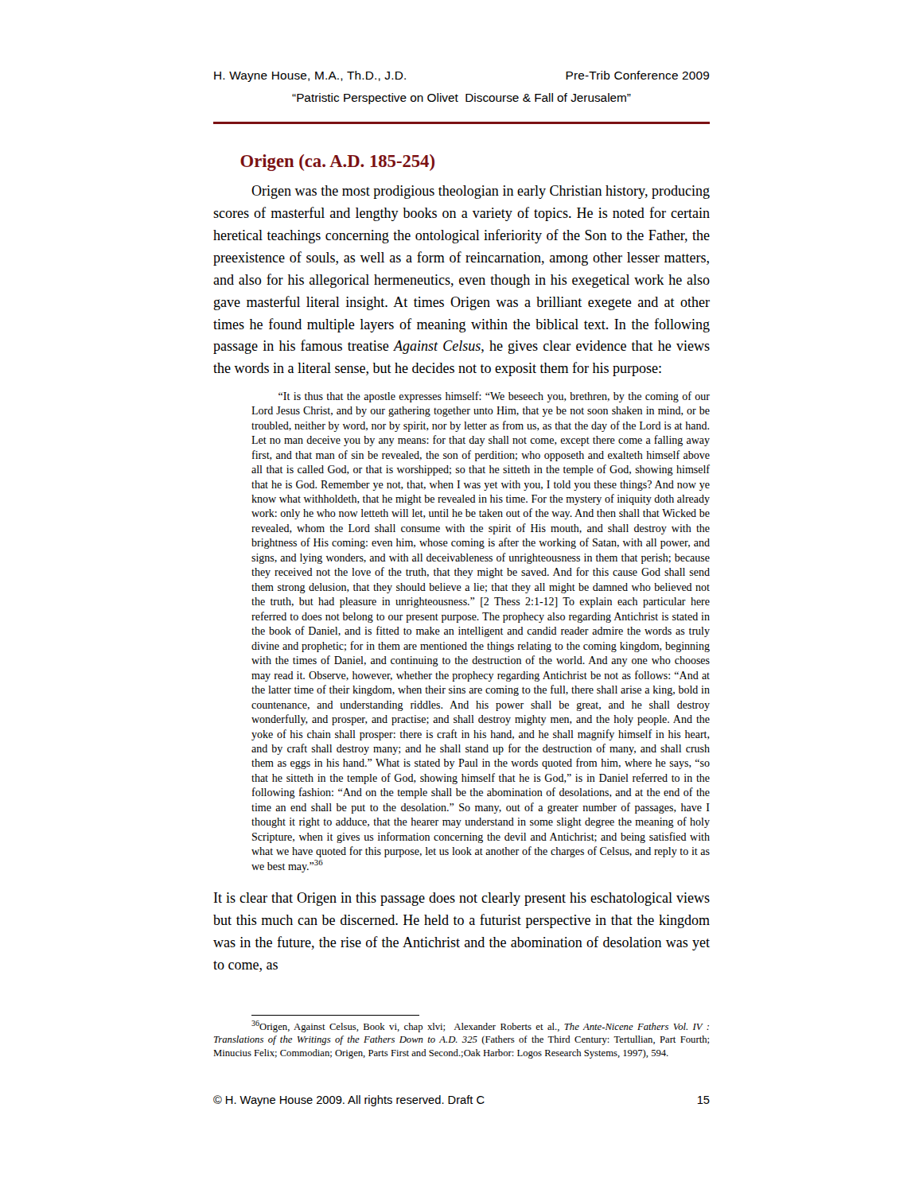H. Wayne House, M.A., Th.D., J.D.
Pre-Trib Conference 2009
“Patristic Perspective on Olivet Discourse & Fall of Jerusalem”
Origen (ca. A.D. 185-254)
Origen was the most prodigious theologian in early Christian history, producing scores of masterful and lengthy books on a variety of topics. He is noted for certain heretical teachings concerning the ontological inferiority of the Son to the Father, the preexistence of souls, as well as a form of reincarnation, among other lesser matters, and also for his allegorical hermeneutics, even though in his exegetical work he also gave masterful literal insight. At times Origen was a brilliant exegete and at other times he found multiple layers of meaning within the biblical text. In the following passage in his famous treatise Against Celsus, he gives clear evidence that he views the words in a literal sense, but he decides not to exposit them for his purpose:
“It is thus that the apostle expresses himself: “We beseech you, brethren, by the coming of our Lord Jesus Christ, and by our gathering together unto Him, that ye be not soon shaken in mind, or be troubled, neither by word, nor by spirit, nor by letter as from us, as that the day of the Lord is at hand. Let no man deceive you by any means: for that day shall not come, except there come a falling away first, and that man of sin be revealed, the son of perdition; who opposeth and exalteth himself above all that is called God, or that is worshipped; so that he sitteth in the temple of God, showing himself that he is God. Remember ye not, that, when I was yet with you, I told you these things? And now ye know what withholdeth, that he might be revealed in his time. For the mystery of iniquity doth already work: only he who now letteth will let, until he be taken out of the way. And then shall that Wicked be revealed, whom the Lord shall consume with the spirit of His mouth, and shall destroy with the brightness of His coming: even him, whose coming is after the working of Satan, with all power, and signs, and lying wonders, and with all deceivableness of unrighteousness in them that perish; because they received not the love of the truth, that they might be saved. And for this cause God shall send them strong delusion, that they should believe a lie; that they all might be damned who believed not the truth, but had pleasure in unrighteousness.” [2 Thess 2:1-12] To explain each particular here referred to does not belong to our present purpose. The prophecy also regarding Antichrist is stated in the book of Daniel, and is fitted to make an intelligent and candid reader admire the words as truly divine and prophetic; for in them are mentioned the things relating to the coming kingdom, beginning with the times of Daniel, and continuing to the destruction of the world. And any one who chooses may read it. Observe, however, whether the prophecy regarding Antichrist be not as follows: “And at the latter time of their kingdom, when their sins are coming to the full, there shall arise a king, bold in countenance, and understanding riddles. And his power shall be great, and he shall destroy wonderfully, and prosper, and practise; and shall destroy mighty men, and the holy people. And the yoke of his chain shall prosper: there is craft in his hand, and he shall magnify himself in his heart, and by craft shall destroy many; and he shall stand up for the destruction of many, and shall crush them as eggs in his hand.” What is stated by Paul in the words quoted from him, where he says, “so that he sitteth in the temple of God, showing himself that he is God,” is in Daniel referred to in the following fashion: “And on the temple shall be the abomination of desolations, and at the end of the time an end shall be put to the desolation.” So many, out of a greater number of passages, have I thought it right to adduce, that the hearer may understand in some slight degree the meaning of holy Scripture, when it gives us information concerning the devil and Antichrist; and being satisfied with what we have quoted for this purpose, let us look at another of the charges of Celsus, and reply to it as we best may.”36
It is clear that Origen in this passage does not clearly present his eschatological views but this much can be discerned. He held to a futurist perspective in that the kingdom was in the future, the rise of the Antichrist and the abomination of desolation was yet to come, as
36Origen, Against Celsus, Book vi, chap xlvi; Alexander Roberts et al., The Ante-Nicene Fathers Vol. IV : Translations of the Writings of the Fathers Down to A.D. 325 (Fathers of the Third Century: Tertullian, Part Fourth; Minucius Felix; Commodian; Origen, Parts First and Second.;Oak Harbor: Logos Research Systems, 1997), 594.
© H. Wayne House 2009. All rights reserved. Draft C
15